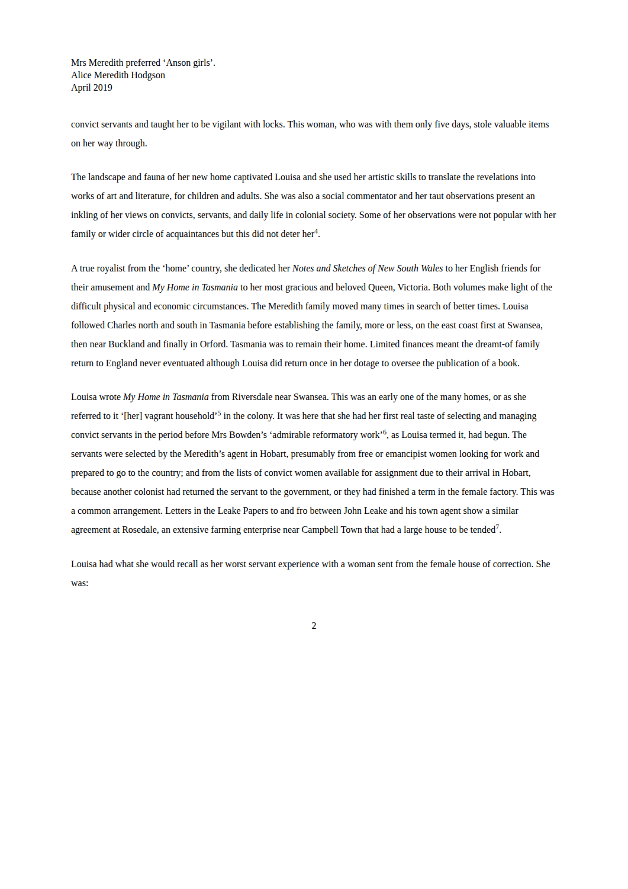Mrs Meredith preferred ‘Anson girls’.
Alice Meredith Hodgson
April 2019
convict servants and taught her to be vigilant with locks. This woman, who was with them only five days, stole valuable items on her way through.
The landscape and fauna of her new home captivated Louisa and she used her artistic skills to translate the revelations into works of art and literature, for children and adults. She was also a social commentator and her taut observations present an inkling of her views on convicts, servants, and daily life in colonial society. Some of her observations were not popular with her family or wider circle of acquaintances but this did not deter her4.
A true royalist from the ‘home’ country, she dedicated her Notes and Sketches of New South Wales to her English friends for their amusement and My Home in Tasmania to her most gracious and beloved Queen, Victoria. Both volumes make light of the difficult physical and economic circumstances. The Meredith family moved many times in search of better times. Louisa followed Charles north and south in Tasmania before establishing the family, more or less, on the east coast first at Swansea, then near Buckland and finally in Orford. Tasmania was to remain their home. Limited finances meant the dreamt-of family return to England never eventuated although Louisa did return once in her dotage to oversee the publication of a book.
Louisa wrote My Home in Tasmania from Riversdale near Swansea. This was an early one of the many homes, or as she referred to it ‘[her] vagrant household’5 in the colony. It was here that she had her first real taste of selecting and managing convict servants in the period before Mrs Bowden’s ‘admirable reformatory work’6, as Louisa termed it, had begun. The servants were selected by the Meredith’s agent in Hobart, presumably from free or emancipist women looking for work and prepared to go to the country; and from the lists of convict women available for assignment due to their arrival in Hobart, because another colonist had returned the servant to the government, or they had finished a term in the female factory. This was a common arrangement. Letters in the Leake Papers to and fro between John Leake and his town agent show a similar agreement at Rosedale, an extensive farming enterprise near Campbell Town that had a large house to be tended7.
Louisa had what she would recall as her worst servant experience with a woman sent from the female house of correction. She was:
2